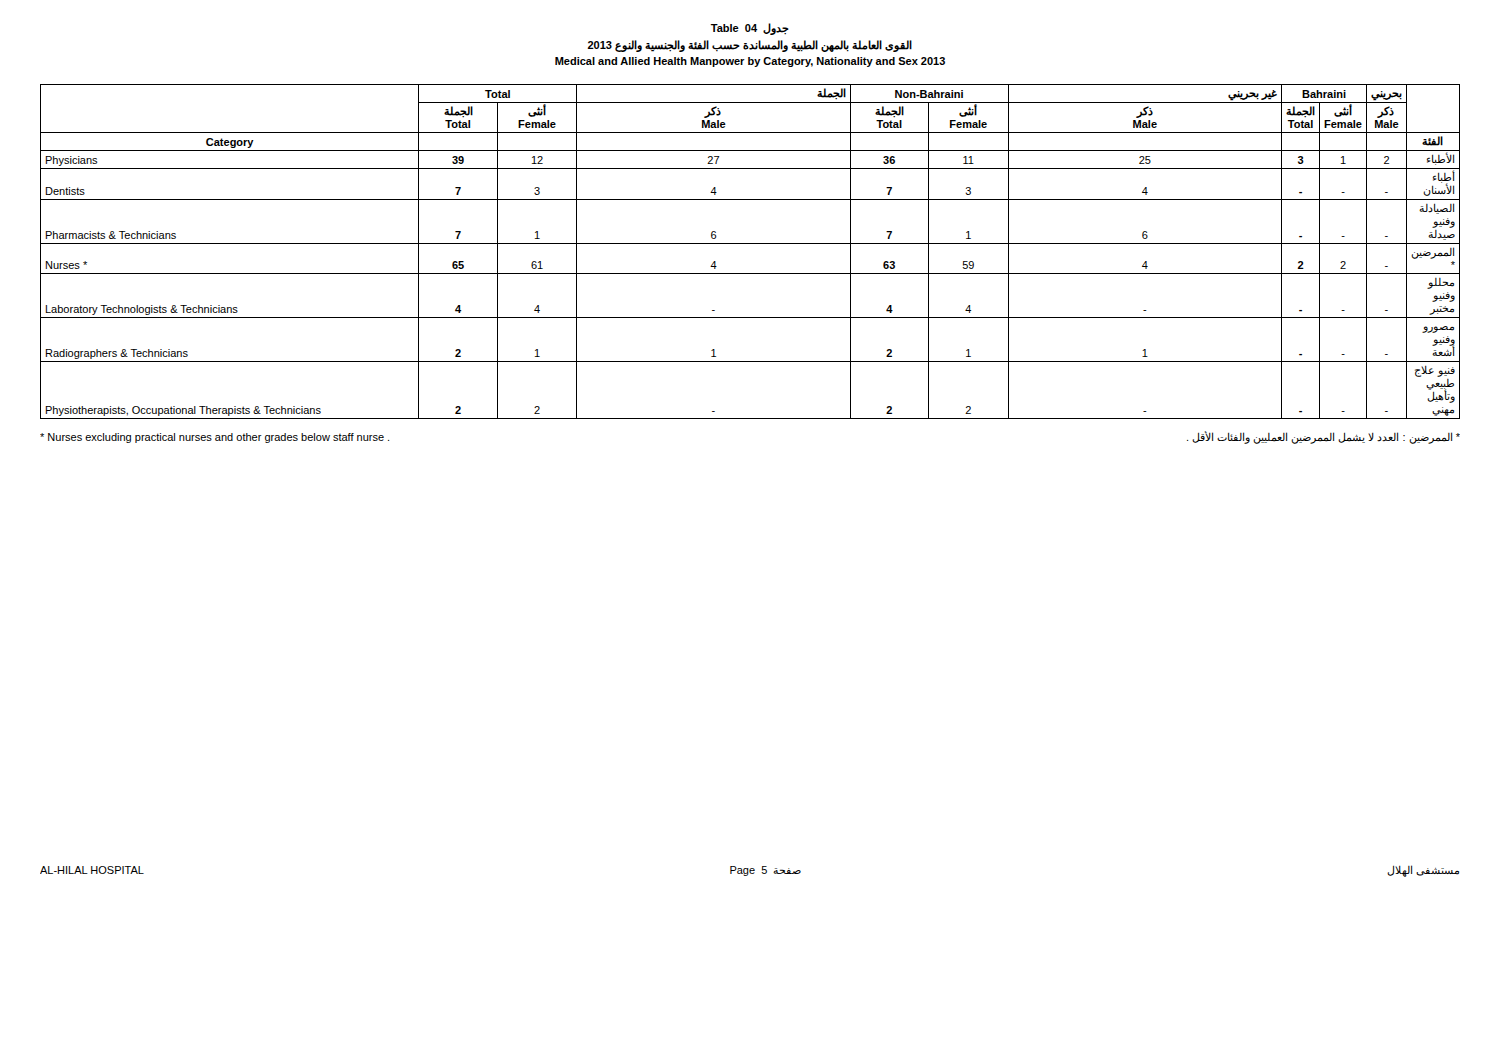Table 04 جدول
القوى العاملة بالمهن الطبية والمساندة حسب الفئة والجنسية والنوع 2013
Medical and Allied Health Manpower by Category, Nationality and Sex 2013
| | Total | الجملة | Non-Bahraini | غير بحريني | Bahraini | بحريني | |
| --- | --- | --- | --- | --- | --- | --- | --- |
| الجملة Total | أنثى Female | ذكر Male | الجملة Total | أنثى Female | ذكر Male | الجملة Total | أنثى Female | ذكر Male |
| Category | | | | | | | | | | الفئة |
| Physicians | 39 | 12 | 27 | 36 | 11 | 25 | 3 | 1 | 2 | الأطباء |
| Dentists | 7 | 3 | 4 | 7 | 3 | 4 | - | - | - | أطباء الأسنان |
| Pharmacists & Technicians | 7 | 1 | 6 | 7 | 1 | 6 | - | - | - | الصيادلة وفنيو صيدلة |
| Nurses * | 65 | 61 | 4 | 63 | 59 | 4 | 2 | 2 | - | الممرضين * |
| Laboratory Technologists & Technicians | 4 | 4 | - | 4 | 4 | - | - | - | - | محللو وفنيو مختبر |
| Radiographers & Technicians | 2 | 1 | 1 | 2 | 1 | 1 | - | - | - | مصورو وفنيو أشعة |
| Physiotherapists, Occupational Therapists & Technicians | 2 | 2 | - | 2 | 2 | - | - | - | - | فنيو علاج طبيعي وتأهيل مهني |
* Nurses excluding practical nurses and other grades below staff nurse . * الممرضين : العدد لا يشمل الممرضين العمليين والفئات الأقل .
AL-HILAL HOSPITAL مستشفى الهلال
Page 5 صفحة